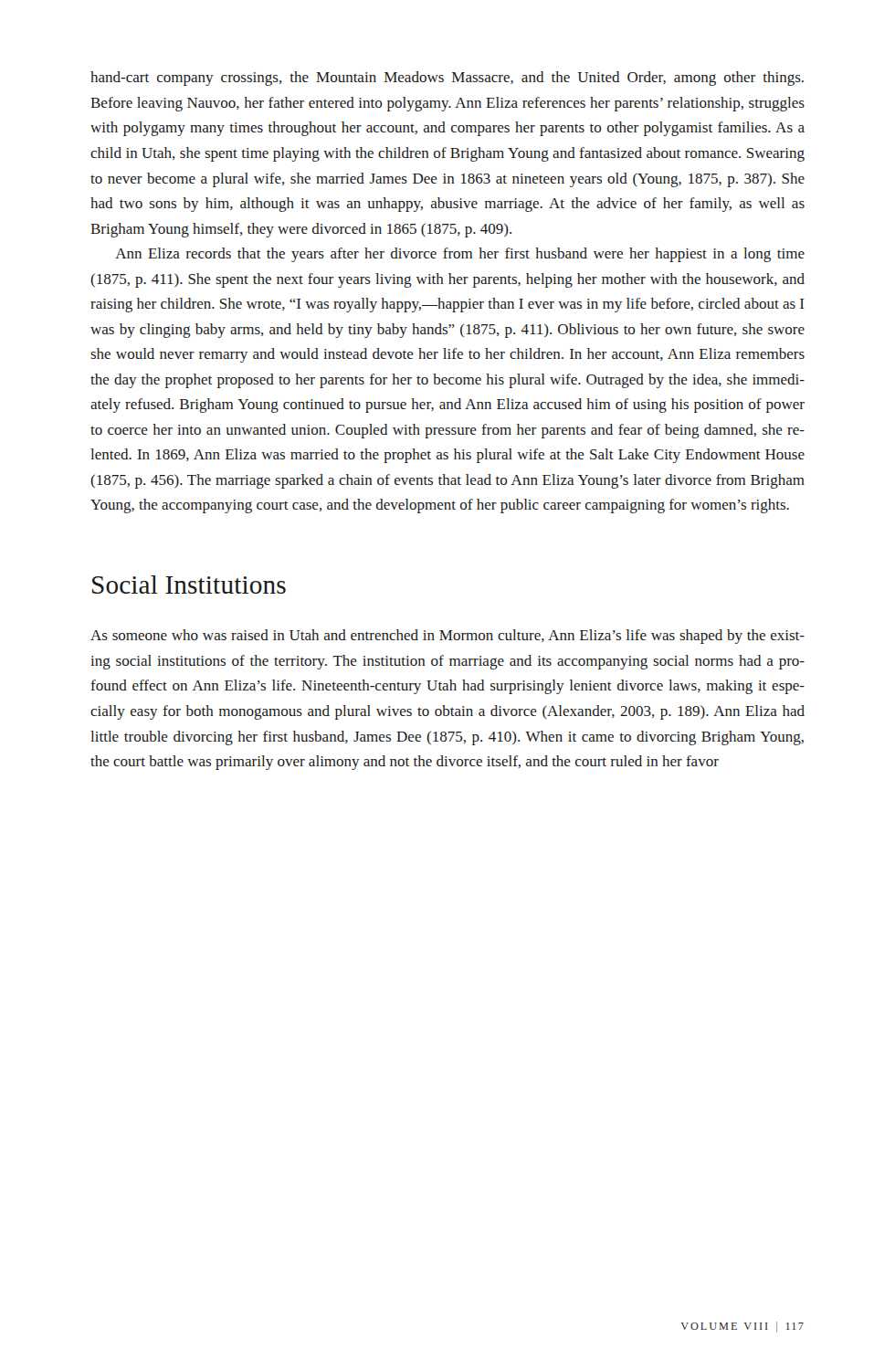hand-cart company crossings, the Mountain Meadows Massacre, and the United Order, among other things. Before leaving Nauvoo, her father entered into polygamy. Ann Eliza references her parents’ relationship, struggles with polygamy many times throughout her account, and compares her parents to other polygamist families. As a child in Utah, she spent time playing with the children of Brigham Young and fantasized about romance. Swearing to never become a plural wife, she married James Dee in 1863 at nineteen years old (Young, 1875, p. 387). She had two sons by him, although it was an unhappy, abusive marriage. At the advice of her family, as well as Brigham Young himself, they were divorced in 1865 (1875, p. 409).
Ann Eliza records that the years after her divorce from her first husband were her happiest in a long time (1875, p. 411). She spent the next four years living with her parents, helping her mother with the housework, and raising her children. She wrote, “I was royally happy,—happier than I ever was in my life before, circled about as I was by clinging baby arms, and held by tiny baby hands” (1875, p. 411). Oblivious to her own future, she swore she would never remarry and would instead devote her life to her children. In her account, Ann Eliza remembers the day the prophet proposed to her parents for her to become his plural wife. Outraged by the idea, she immediately refused. Brigham Young continued to pursue her, and Ann Eliza accused him of using his position of power to coerce her into an unwanted union. Coupled with pressure from her parents and fear of being damned, she relented. In 1869, Ann Eliza was married to the prophet as his plural wife at the Salt Lake City Endowment House (1875, p. 456). The marriage sparked a chain of events that lead to Ann Eliza Young’s later divorce from Brigham Young, the accompanying court case, and the development of her public career campaigning for women’s rights.
Social Institutions
As someone who was raised in Utah and entrenched in Mormon culture, Ann Eliza’s life was shaped by the existing social institutions of the territory. The institution of marriage and its accompanying social norms had a profound effect on Ann Eliza’s life. Nineteenth-century Utah had surprisingly lenient divorce laws, making it especially easy for both monogamous and plural wives to obtain a divorce (Alexander, 2003, p. 189). Ann Eliza had little trouble divorcing her first husband, James Dee (1875, p. 410). When it came to divorcing Brigham Young, the court battle was primarily over alimony and not the divorce itself, and the court ruled in her favor
Volume VIII|117